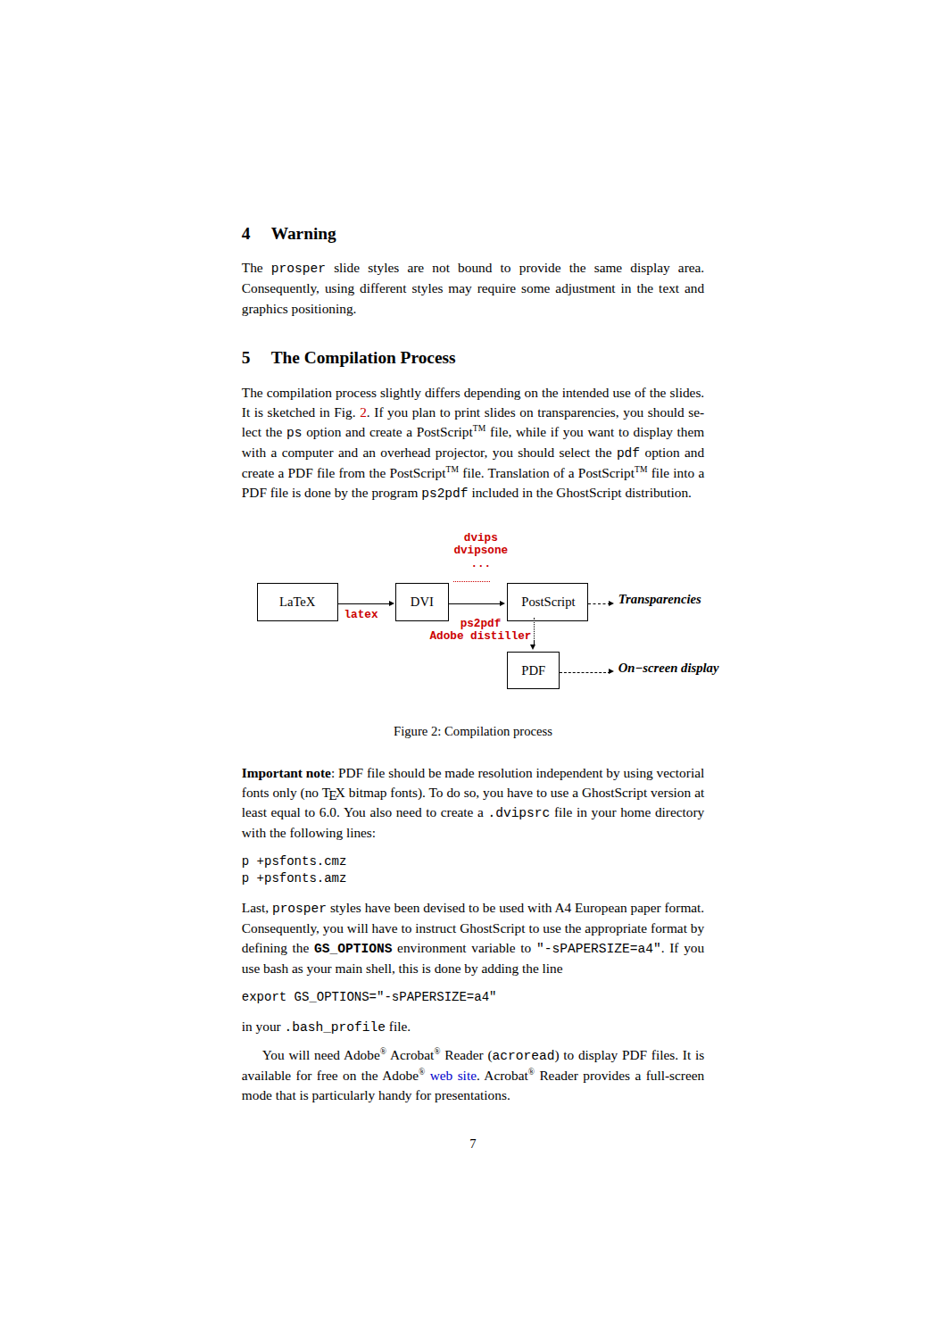4 Warning
The prosper slide styles are not bound to provide the same display area. Consequently, using different styles may require some adjustment in the text and graphics positioning.
5 The Compilation Process
The compilation process slightly differs depending on the intended use of the slides. It is sketched in Fig. 2. If you plan to print slides on transparencies, you should select the ps option and create a PostScriptTM file, while if you want to display them with a computer and an overhead projector, you should select the pdf option and create a PDF file from the PostScriptTM file. Translation of a PostScriptTM file into a PDF file is done by the program ps2pdf included in the GhostScript distribution.
LaTeX
DVI
PostScript
PDF
latex
dvips
dvipsone
...
ps2pdf
Adobe distiller
Transparencies
On−screen display
Figure 2: Compilation process
Important note: PDF file should be made resolution independent by using vectorial fonts only (no TEX bitmap fonts). To do so, you have to use a GhostScript version at least equal to 6.0. You also need to create a .dvipsrc file in your home directory with the following lines:
p +psfonts.cmz
p +psfonts.amz
Last, prosper styles have been devised to be used with A4 European paper format. Consequently, you will have to instruct GhostScript to use the appropriate format by defining the GS_OPTIONS environment variable to "-sPAPERSIZE=a4". If you use bash as your main shell, this is done by adding the line
export GS_OPTIONS="-sPAPERSIZE=a4"
in your .bash_profile file.
You will need Adobe® Acrobat® Reader (acroread) to display PDF files. It is available for free on the Adobe® web site. Acrobat® Reader provides a full-screen mode that is particularly handy for presentations.
7